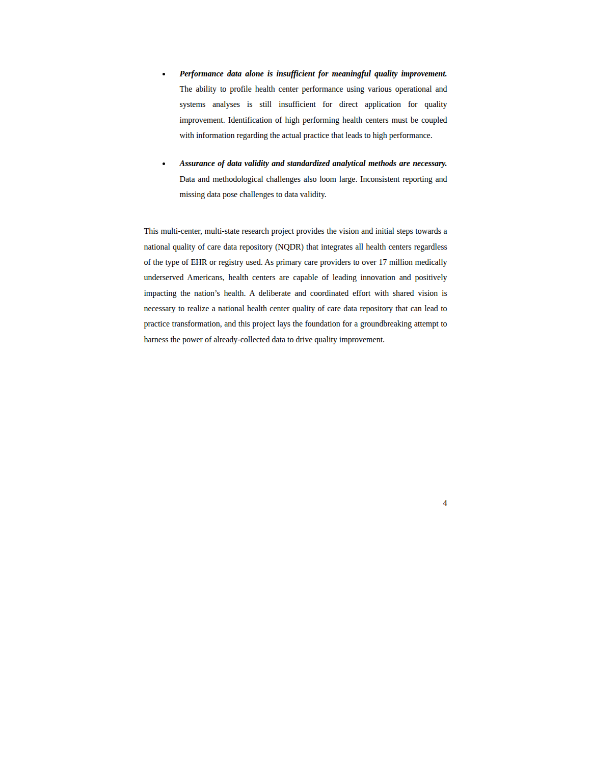Performance data alone is insufficient for meaningful quality improvement. The ability to profile health center performance using various operational and systems analyses is still insufficient for direct application for quality improvement. Identification of high performing health centers must be coupled with information regarding the actual practice that leads to high performance.
Assurance of data validity and standardized analytical methods are necessary. Data and methodological challenges also loom large. Inconsistent reporting and missing data pose challenges to data validity.
This multi-center, multi-state research project provides the vision and initial steps towards a national quality of care data repository (NQDR) that integrates all health centers regardless of the type of EHR or registry used. As primary care providers to over 17 million medically underserved Americans, health centers are capable of leading innovation and positively impacting the nation’s health. A deliberate and coordinated effort with shared vision is necessary to realize a national health center quality of care data repository that can lead to practice transformation, and this project lays the foundation for a groundbreaking attempt to harness the power of already-collected data to drive quality improvement.
4